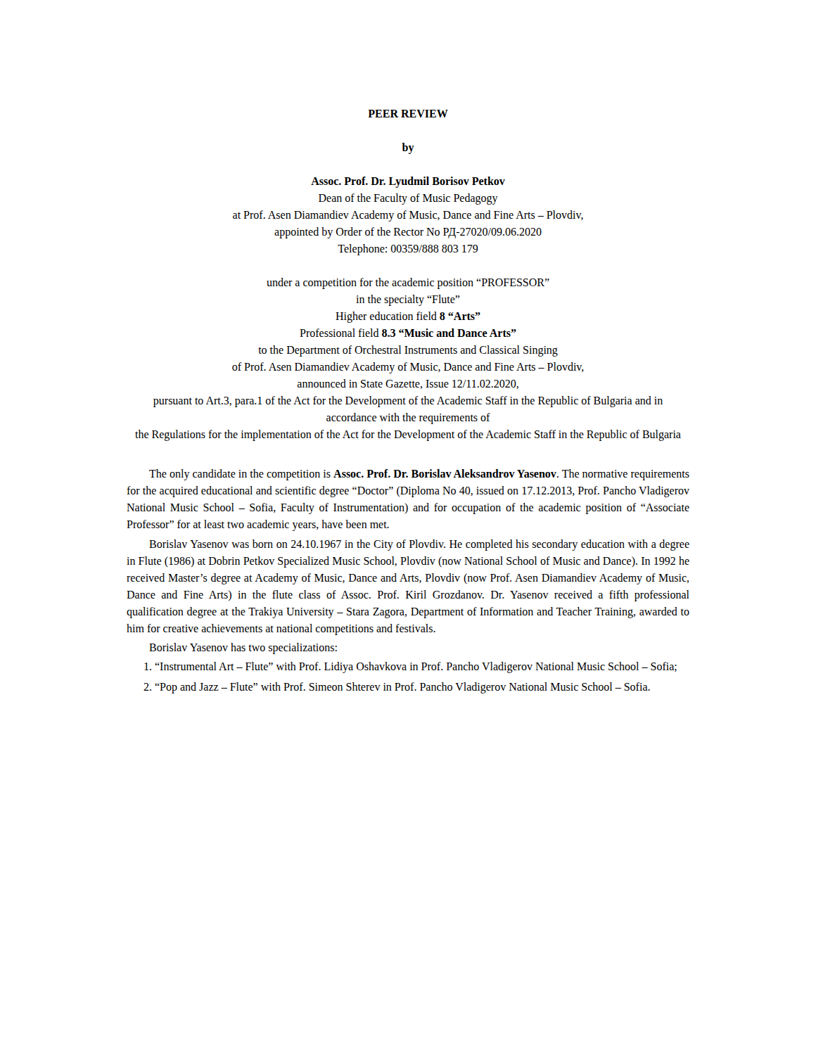PEER REVIEW
by
Assoc. Prof. Dr. Lyudmil Borisov Petkov
Dean of the Faculty of Music Pedagogy
at Prof. Asen Diamandiev Academy of Music, Dance and Fine Arts – Plovdiv,
appointed by Order of the Rector No РД-27020/09.06.2020
Telephone: 00359/888 803 179
under a competition for the academic position “PROFESSOR”
in the specialty “Flute”
Higher education field 8 “Arts”
Professional field 8.3 “Music and Dance Arts”
to the Department of Orchestral Instruments and Classical Singing
of Prof. Asen Diamandiev Academy of Music, Dance and Fine Arts – Plovdiv,
announced in State Gazette, Issue 12/11.02.2020,
pursuant to Art.3, para.1 of the Act for the Development of the Academic Staff in the Republic of Bulgaria and in accordance with the requirements of
the Regulations for the implementation of the Act for the Development of the Academic Staff in the Republic of Bulgaria
The only candidate in the competition is Assoc. Prof. Dr. Borislav Aleksandrov Yasenov. The normative requirements for the acquired educational and scientific degree “Doctor” (Diploma No 40, issued on 17.12.2013, Prof. Pancho Vladigerov National Music School – Sofia, Faculty of Instrumentation) and for occupation of the academic position of “Associate Professor” for at least two academic years, have been met.
Borislav Yasenov was born on 24.10.1967 in the City of Plovdiv. He completed his secondary education with a degree in Flute (1986) at Dobrin Petkov Specialized Music School, Plovdiv (now National School of Music and Dance). In 1992 he received Master’s degree at Academy of Music, Dance and Arts, Plovdiv (now Prof. Asen Diamandiev Academy of Music, Dance and Fine Arts) in the flute class of Assoc. Prof. Kiril Grozdanov. Dr. Yasenov received a fifth professional qualification degree at the Trakiya University – Stara Zagora, Department of Information and Teacher Training, awarded to him for creative achievements at national competitions and festivals.
Borislav Yasenov has two specializations:
“Instrumental Art – Flute” with Prof. Lidiya Oshavkova in Prof. Pancho Vladigerov National Music School – Sofia;
“Pop and Jazz – Flute” with Prof. Simeon Shterev in Prof. Pancho Vladigerov National Music School – Sofia.